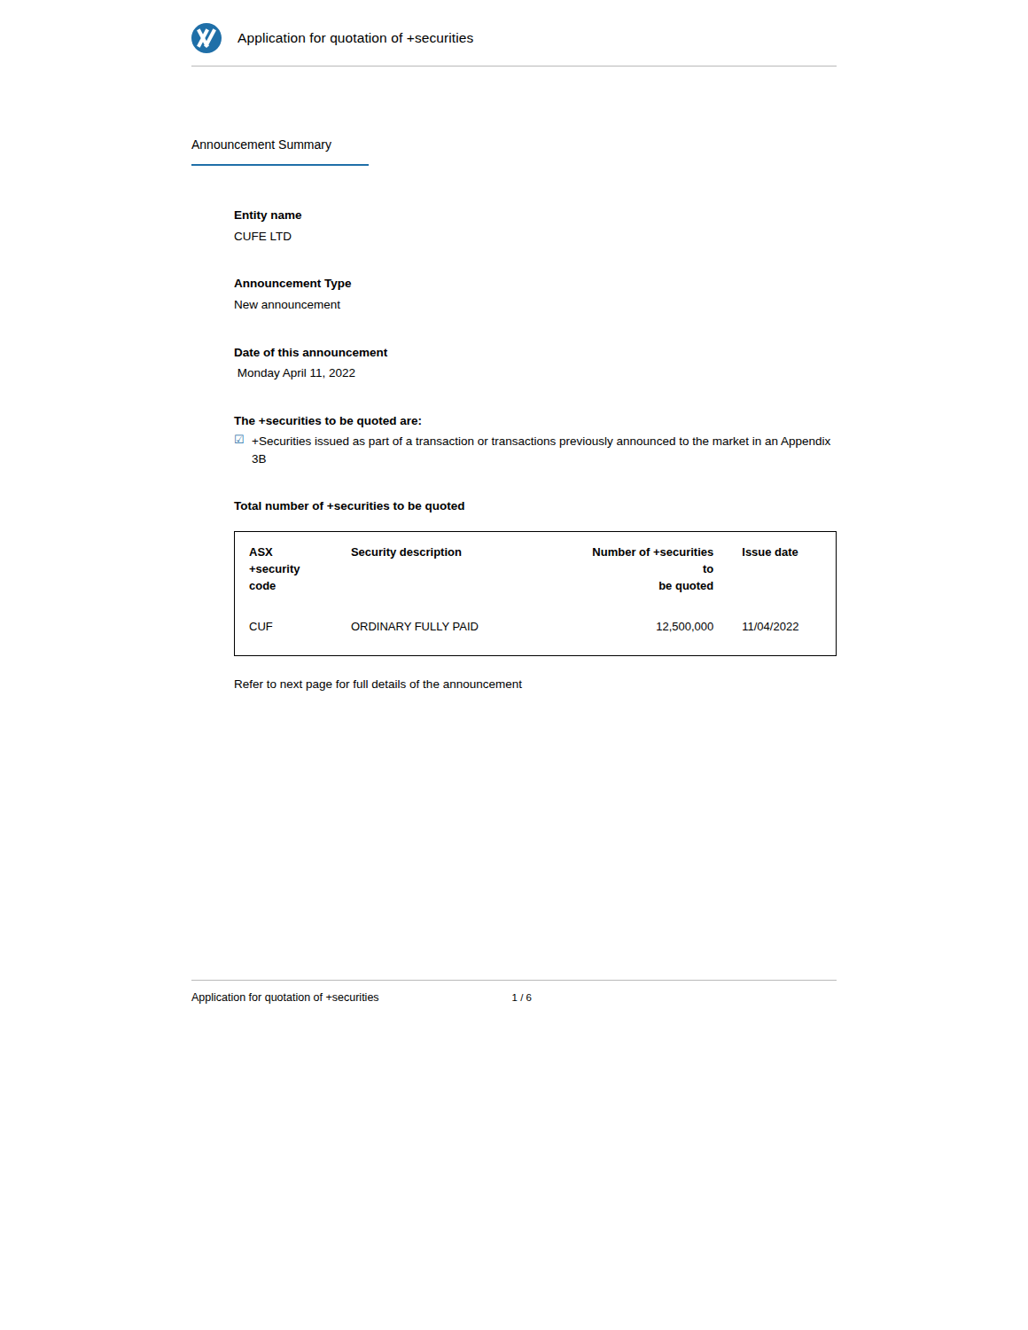Application for quotation of +securities
Announcement Summary
Entity name
CUFE LTD
Announcement Type
New announcement
Date of this announcement
Monday April 11, 2022
The +securities to be quoted are:
☑ +Securities issued as part of a transaction or transactions previously announced to the market in an Appendix 3B
Total number of +securities to be quoted
| ASX +security code | Security description | Number of +securities to be quoted | Issue date |
| --- | --- | --- | --- |
| CUF | ORDINARY FULLY PAID | 12,500,000 | 11/04/2022 |
Refer to next page for full details of the announcement
Application for quotation of +securities 1 / 6